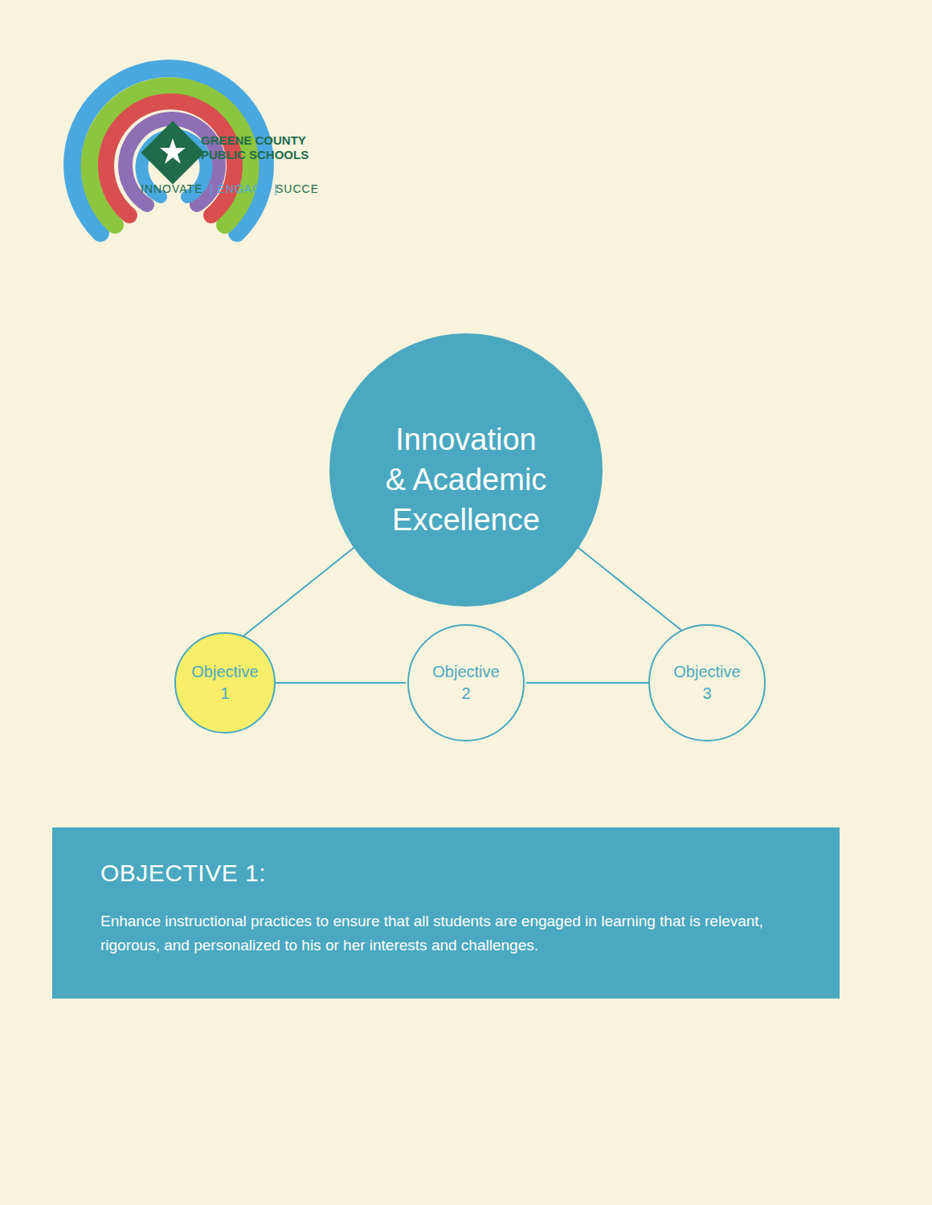GREENE COUNTY PUBLIC SCHOOLS INNOVATE | ENGAGE | SUCCEED
Innovation & Academic Excellence Objective 1 Objective 2 Objective 3
OBJECTIVE 1:
Enhance instructional practices to ensure that all students are engaged in learning that is relevant, rigorous, and personalized to his or her interests and challenges.